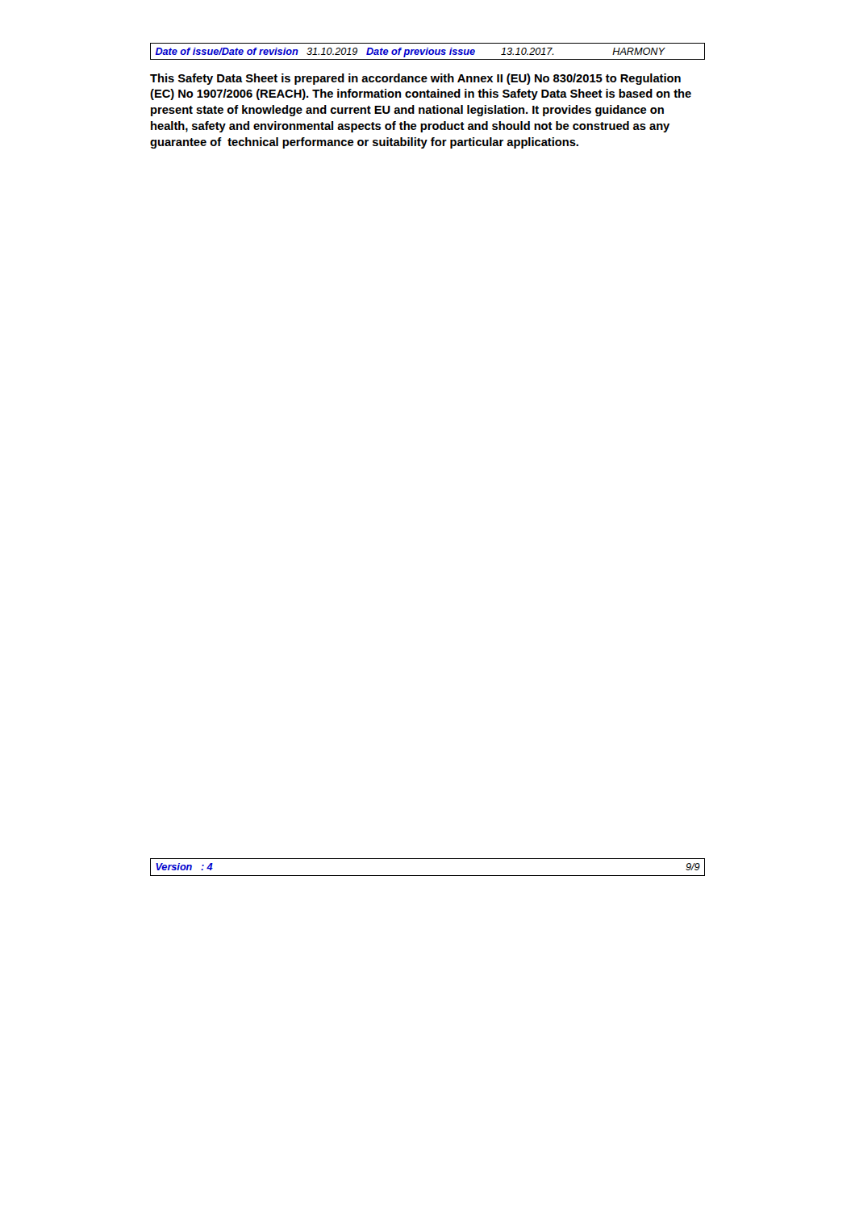| Date of issue/Date of revision | 31.10.2019 | Date of previous issue | 13.10.2017. | HARMONY |
This Safety Data Sheet is prepared in accordance with Annex II (EU) No 830/2015 to Regulation (EC) No 1907/2006 (REACH). The information contained in this Safety Data Sheet is based on the present state of knowledge and current EU and national legislation. It provides guidance on health, safety and environmental aspects of the product and should not be construed as any guarantee of technical performance or suitability for particular applications.
| Version : 4 | 9/9 |